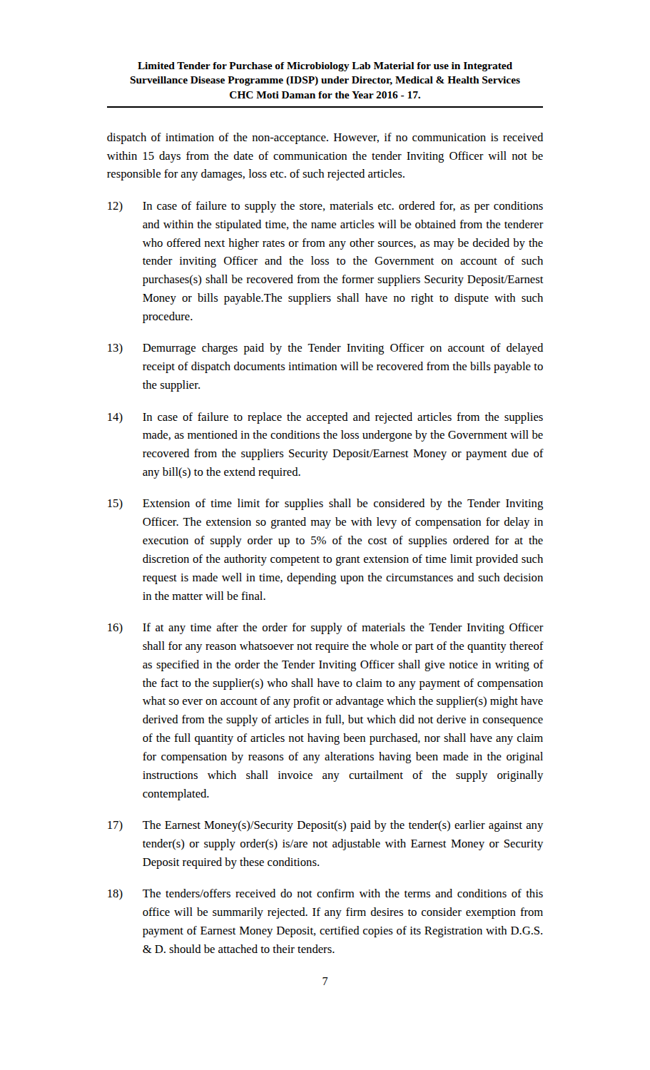Limited Tender for Purchase of Microbiology Lab Material for use in Integrated
Surveillance Disease Programme (IDSP) under Director, Medical & Health Services
CHC Moti Daman for the Year 2016 - 17.
dispatch of intimation of the non-acceptance. However, if no communication is received within 15 days from the date of communication the tender Inviting Officer will not be responsible for any damages, loss etc. of such rejected articles.
12) In case of failure to supply the store, materials etc. ordered for, as per conditions and within the stipulated time, the name articles will be obtained from the tenderer who offered next higher rates or from any other sources, as may be decided by the tender inviting Officer and the loss to the Government on account of such purchases(s) shall be recovered from the former suppliers Security Deposit/Earnest Money or bills payable.The suppliers shall have no right to dispute with such procedure.
13) Demurrage charges paid by the Tender Inviting Officer on account of delayed receipt of dispatch documents intimation will be recovered from the bills payable to the supplier.
14) In case of failure to replace the accepted and rejected articles from the supplies made, as mentioned in the conditions the loss undergone by the Government will be recovered from the suppliers Security Deposit/Earnest Money or payment due of any bill(s) to the extend required.
15) Extension of time limit for supplies shall be considered by the Tender Inviting Officer. The extension so granted may be with levy of compensation for delay in execution of supply order up to 5% of the cost of supplies ordered for at the discretion of the authority competent to grant extension of time limit provided such request is made well in time, depending upon the circumstances and such decision in the matter will be final.
16) If at any time after the order for supply of materials the Tender Inviting Officer shall for any reason whatsoever not require the whole or part of the quantity thereof as specified in the order the Tender Inviting Officer shall give notice in writing of the fact to the supplier(s) who shall have to claim to any payment of compensation what so ever on account of any profit or advantage which the supplier(s) might have derived from the supply of articles in full, but which did not derive in consequence of the full quantity of articles not having been purchased, nor shall have any claim for compensation by reasons of any alterations having been made in the original instructions which shall invoice any curtailment of the supply originally contemplated.
17) The Earnest Money(s)/Security Deposit(s) paid by the tender(s) earlier against any tender(s) or supply order(s) is/are not adjustable with Earnest Money or Security Deposit required by these conditions.
18) The tenders/offers received do not confirm with the terms and conditions of this office will be summarily rejected. If any firm desires to consider exemption from payment of Earnest Money Deposit, certified copies of its Registration with D.G.S. & D. should be attached to their tenders.
7